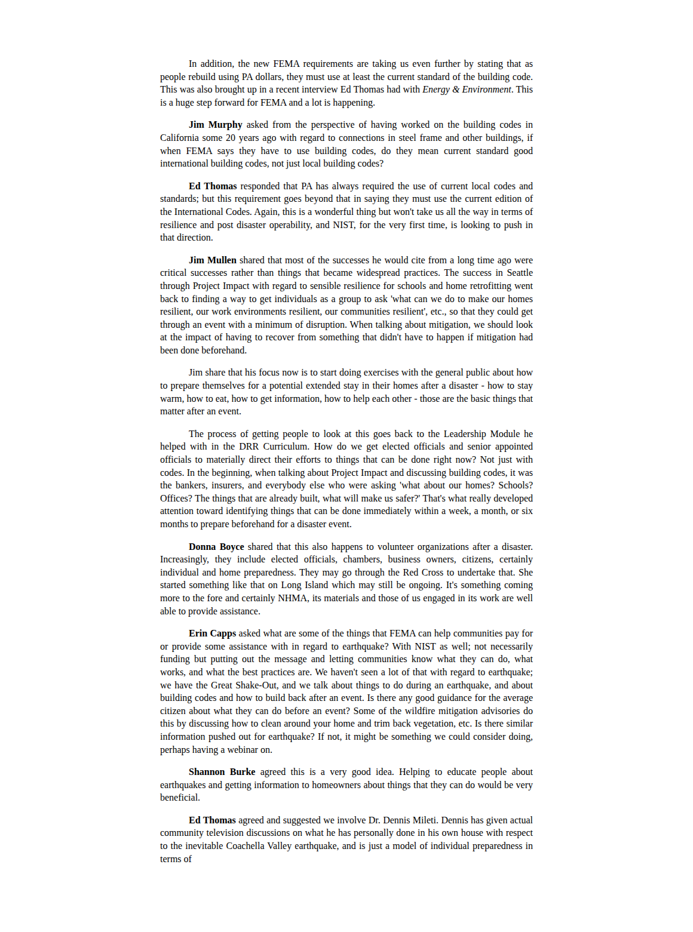In addition, the new FEMA requirements are taking us even further by stating that as people rebuild using PA dollars, they must use at least the current standard of the building code. This was also brought up in a recent interview Ed Thomas had with Energy & Environment. This is a huge step forward for FEMA and a lot is happening.
Jim Murphy asked from the perspective of having worked on the building codes in California some 20 years ago with regard to connections in steel frame and other buildings, if when FEMA says they have to use building codes, do they mean current standard good international building codes, not just local building codes?
Ed Thomas responded that PA has always required the use of current local codes and standards; but this requirement goes beyond that in saying they must use the current edition of the International Codes. Again, this is a wonderful thing but won't take us all the way in terms of resilience and post disaster operability, and NIST, for the very first time, is looking to push in that direction.
Jim Mullen shared that most of the successes he would cite from a long time ago were critical successes rather than things that became widespread practices. The success in Seattle through Project Impact with regard to sensible resilience for schools and home retrofitting went back to finding a way to get individuals as a group to ask 'what can we do to make our homes resilient, our work environments resilient, our communities resilient', etc., so that they could get through an event with a minimum of disruption. When talking about mitigation, we should look at the impact of having to recover from something that didn't have to happen if mitigation had been done beforehand.
Jim share that his focus now is to start doing exercises with the general public about how to prepare themselves for a potential extended stay in their homes after a disaster - how to stay warm, how to eat, how to get information, how to help each other - those are the basic things that matter after an event.
The process of getting people to look at this goes back to the Leadership Module he helped with in the DRR Curriculum. How do we get elected officials and senior appointed officials to materially direct their efforts to things that can be done right now? Not just with codes. In the beginning, when talking about Project Impact and discussing building codes, it was the bankers, insurers, and everybody else who were asking 'what about our homes? Schools? Offices? The things that are already built, what will make us safer?' That's what really developed attention toward identifying things that can be done immediately within a week, a month, or six months to prepare beforehand for a disaster event.
Donna Boyce shared that this also happens to volunteer organizations after a disaster. Increasingly, they include elected officials, chambers, business owners, citizens, certainly individual and home preparedness. They may go through the Red Cross to undertake that. She started something like that on Long Island which may still be ongoing. It's something coming more to the fore and certainly NHMA, its materials and those of us engaged in its work are well able to provide assistance.
Erin Capps asked what are some of the things that FEMA can help communities pay for or provide some assistance with in regard to earthquake? With NIST as well; not necessarily funding but putting out the message and letting communities know what they can do, what works, and what the best practices are. We haven't seen a lot of that with regard to earthquake; we have the Great Shake-Out, and we talk about things to do during an earthquake, and about building codes and how to build back after an event. Is there any good guidance for the average citizen about what they can do before an event? Some of the wildfire mitigation advisories do this by discussing how to clean around your home and trim back vegetation, etc. Is there similar information pushed out for earthquake? If not, it might be something we could consider doing, perhaps having a webinar on.
Shannon Burke agreed this is a very good idea. Helping to educate people about earthquakes and getting information to homeowners about things that they can do would be very beneficial.
Ed Thomas agreed and suggested we involve Dr. Dennis Mileti. Dennis has given actual community television discussions on what he has personally done in his own house with respect to the inevitable Coachella Valley earthquake, and is just a model of individual preparedness in terms of